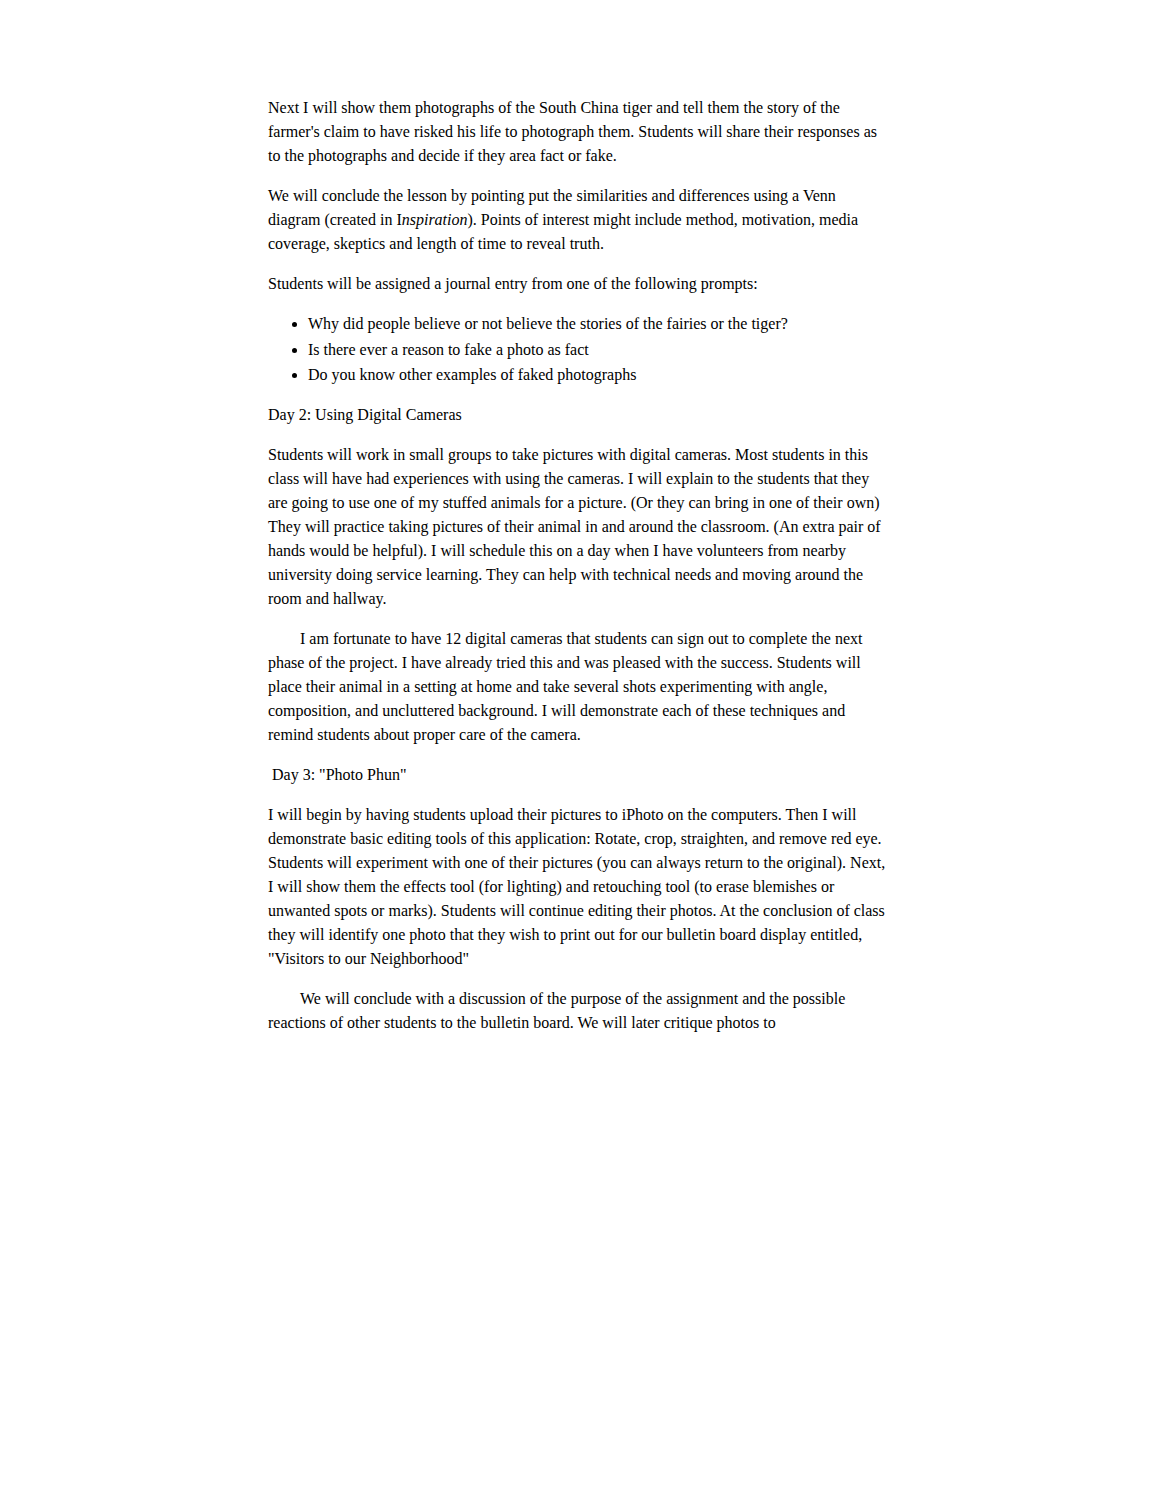Next I will show them photographs of the South China tiger and tell them the story of the farmer's claim to have risked his life to photograph them. Students will share their responses as to the photographs and decide if they area fact or fake.
We will conclude the lesson by pointing put the similarities and differences using a Venn diagram (created in Inspiration). Points of interest might include method, motivation, media coverage, skeptics and length of time to reveal truth.
Students will be assigned a journal entry from one of the following prompts:
Why did people believe or not believe the stories of the fairies or the tiger?
Is there ever a reason to fake a photo as fact
Do you know other examples of faked photographs
Day 2: Using Digital Cameras
Students will work in small groups to take pictures with digital cameras. Most students in this class will have had experiences with using the cameras. I will explain to the students that they are going to use one of my stuffed animals for a picture. (Or they can bring in one of their own) They will practice taking pictures of their animal in and around the classroom. (An extra pair of hands would be helpful). I will schedule this on a day when I have volunteers from nearby university doing service learning. They can help with technical needs and moving around the room and hallway.
I am fortunate to have 12 digital cameras that students can sign out to complete the next phase of the project. I have already tried this and was pleased with the success. Students will place their animal in a setting at home and take several shots experimenting with angle, composition, and uncluttered background. I will demonstrate each of these techniques and remind students about proper care of the camera.
Day 3: "Photo Phun"
I will begin by having students upload their pictures to iPhoto on the computers. Then I will demonstrate basic editing tools of this application: Rotate, crop, straighten, and remove red eye. Students will experiment with one of their pictures (you can always return to the original). Next, I will show them the effects tool (for lighting) and retouching tool (to erase blemishes or unwanted spots or marks). Students will continue editing their photos. At the conclusion of class they will identify one photo that they wish to print out for our bulletin board display entitled, "Visitors to our Neighborhood"
We will conclude with a discussion of the purpose of the assignment and the possible reactions of other students to the bulletin board. We will later critique photos to